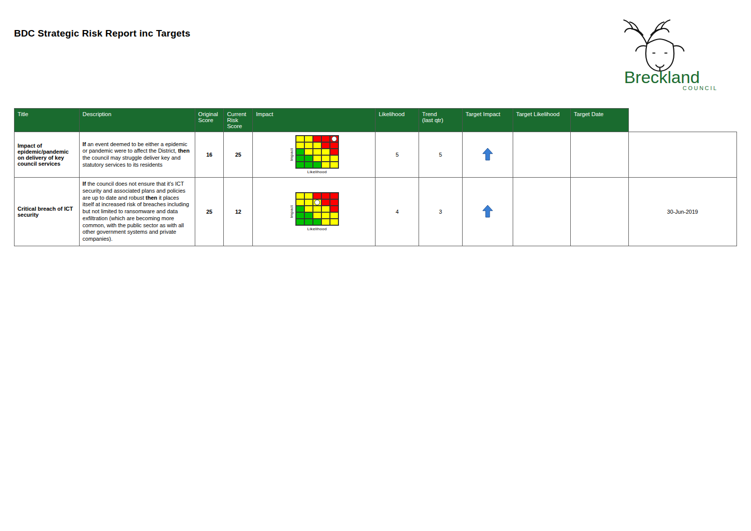BDC Strategic Risk Report inc Targets
Breckland COUNCIL
| Title | Description | Original Score | Current Risk Score | Impact | Likelihood | Trend (last qtr) | Target Impact | Target Likelihood | Target Date |
| --- | --- | --- | --- | --- | --- | --- | --- | --- | --- |
| Impact of epidemic/pandemic on delivery of key council services | If an event deemed to be either a epidemic or pandemic were to affect the District, then the council may struggle deliver key and statutory services to its residents | 16 | 25 | Impact Likelihood | 5 | 5 | | | | |
| Critical breach of ICT security | If the council does not ensure that it's ICT security and associated plans and policies are up to date and robust then it places itself at increased risk of breaches including but not limited to ransomware and data exfiltration (which are becoming more common, with the public sector as with all other government systems and private companies). | 25 | 12 | Impact Likelihood | 4 | 3 | | | | 30-Jun-2019 |